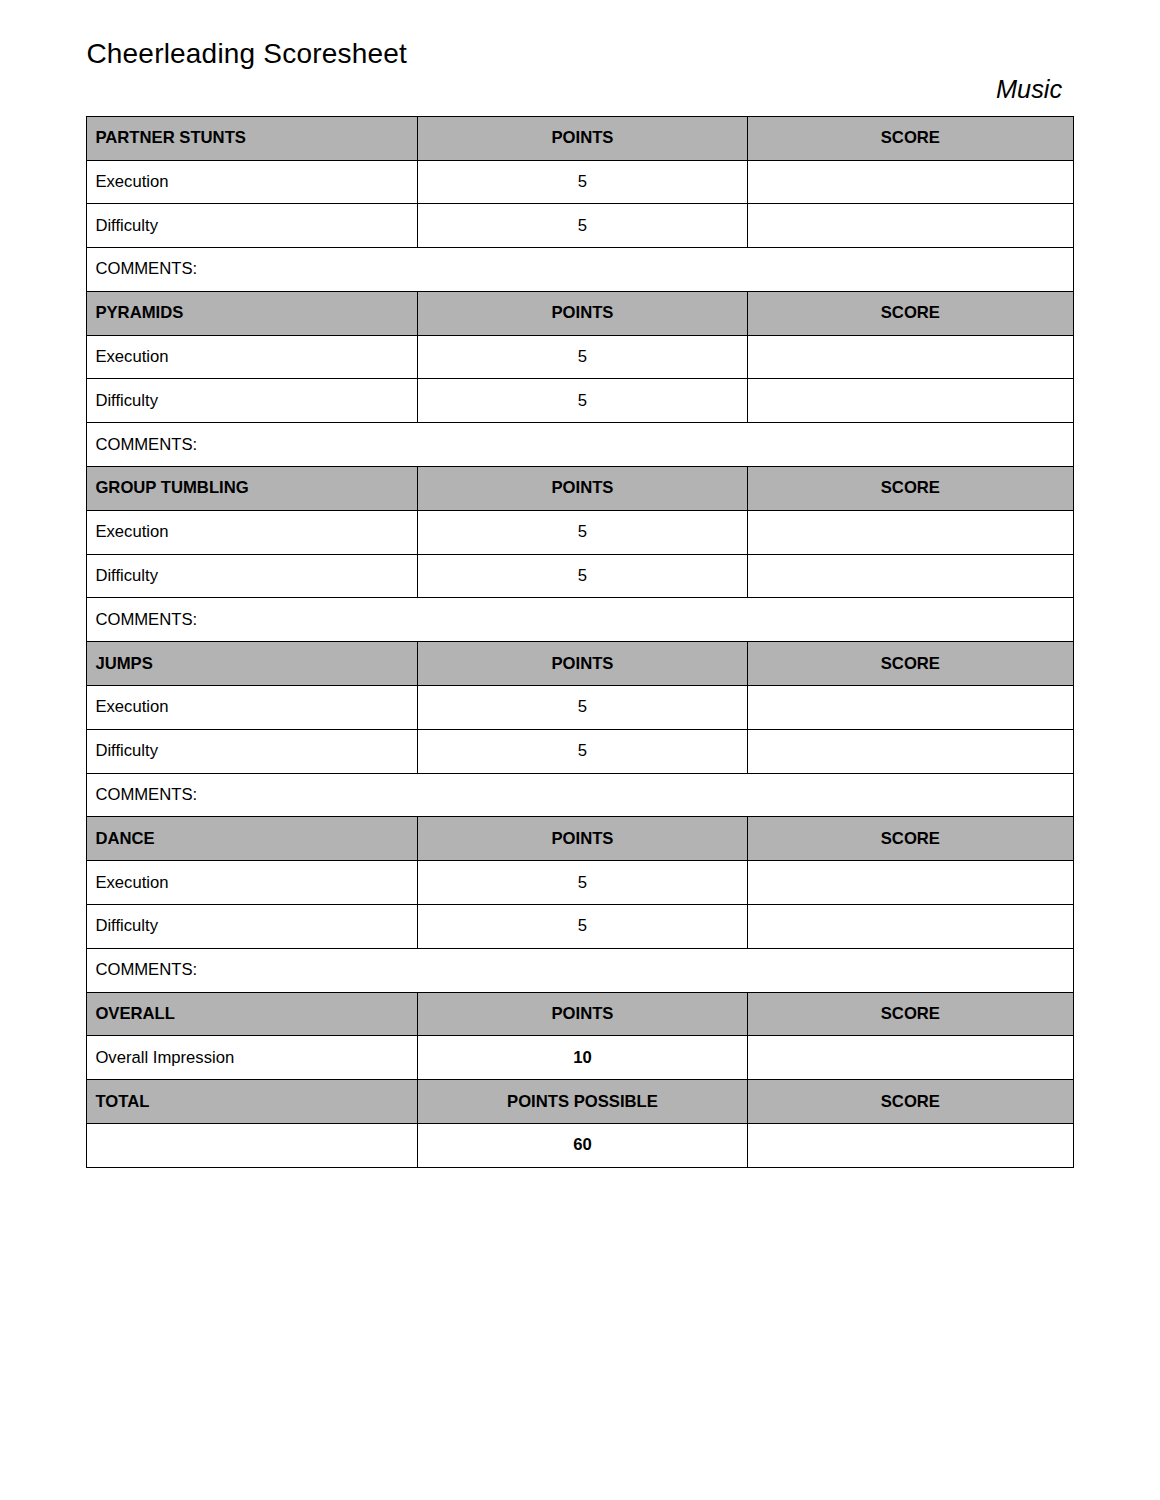Cheerleading Scoresheet
Music
| PARTNER STUNTS | POINTS | SCORE |
| --- | --- | --- |
| Execution | 5 | |
| Difficulty | 5 | |
| COMMENTS: |
| PYRAMIDS | POINTS | SCORE |
| Execution | 5 | |
| Difficulty | 5 | |
| COMMENTS: |
| GROUP TUMBLING | POINTS | SCORE |
| Execution | 5 | |
| Difficulty | 5 | |
| COMMENTS: |
| JUMPS | POINTS | SCORE |
| Execution | 5 | |
| Difficulty | 5 | |
| COMMENTS: |
| DANCE | POINTS | SCORE |
| Execution | 5 | |
| Difficulty | 5 | |
| COMMENTS: |
| OVERALL | POINTS | SCORE |
| Overall Impression | 10 | |
| TOTAL | POINTS POSSIBLE | SCORE |
| | 60 | |